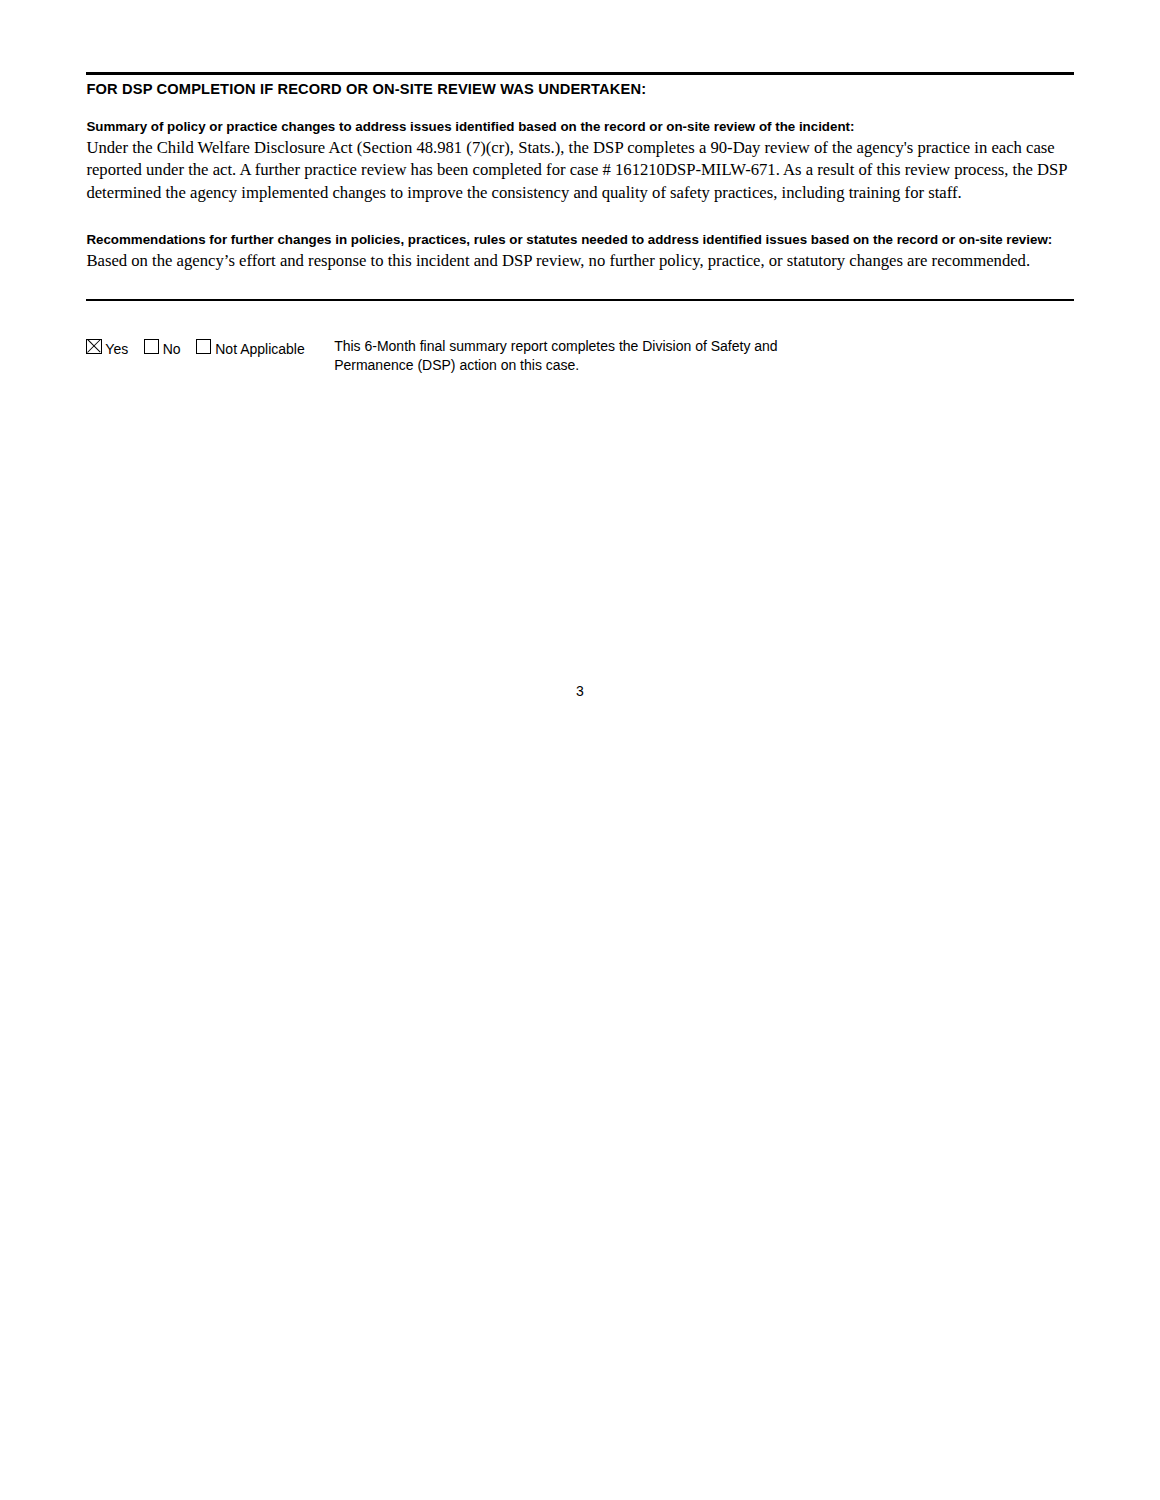FOR DSP COMPLETION IF RECORD OR ON-SITE REVIEW WAS UNDERTAKEN:
Summary of policy or practice changes to address issues identified based on the record or on-site review of the incident:
Under the Child Welfare Disclosure Act (Section 48.981 (7)(cr), Stats.), the DSP completes a 90-Day review of the agency's practice in each case reported under the act. A further practice review has been completed for case # 161210DSP-MILW-671. As a result of this review process, the DSP determined the agency implemented changes to improve the consistency and quality of safety practices, including training for staff.
Recommendations for further changes in policies, practices, rules or statutes needed to address identified issues based on the record or on-site review:
Based on the agency’s effort and response to this incident and DSP review, no further policy, practice, or statutory changes are recommended.
Yes No Not Applicable
This 6-Month final summary report completes the Division of Safety and Permanence (DSP) action on this case.
3